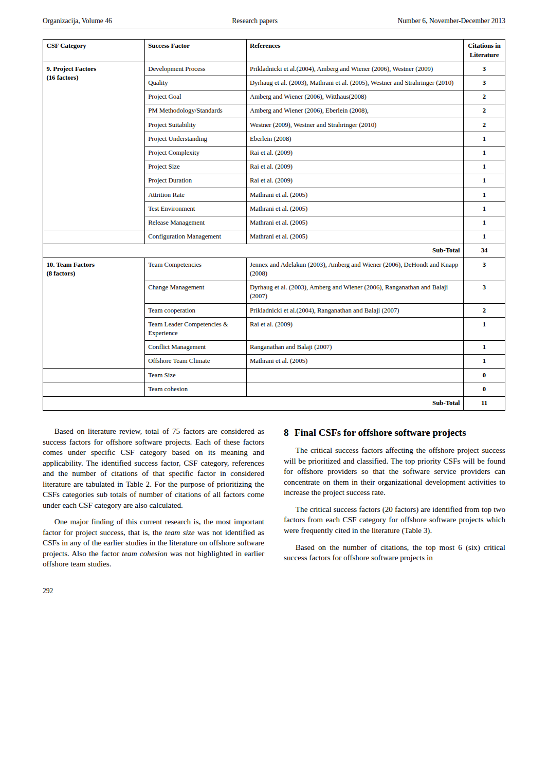Organizacija, Volume 46 Research papers Number 6, November-December 2013
| CSF Category | Success Factor | References | Citations in Literature |
| --- | --- | --- | --- |
| 9. Project Factors (16 factors) | Development Process | Prikladnicki et al.(2004), Amberg and Wiener (2006), Westner (2009) | 3 |
| Quality | Dyrhaug et al. (2003), Mathrani et al. (2005), Westner and Strahringer (2010) | 3 |
| Project Goal | Amberg and Wiener (2006), Witthaus(2008) | 2 |
| PM Methodology/Standards | Amberg and Wiener (2006), Eberlein (2008), | 2 |
| Project Suitability | Westner (2009), Westner and Strahringer (2010) | 2 |
| Project Understanding | Eberlein (2008) | 1 |
| Project Complexity | Rai et al. (2009) | 1 |
| Project Size | Rai et al. (2009) | 1 |
| Project Duration | Rai et al. (2009) | 1 |
| Attrition Rate | Mathrani et al. (2005) | 1 |
| Test Environment | Mathrani et al. (2005) | 1 |
| Release Management | Mathrani et al. (2005) | 1 |
| | Configuration Management | Mathrani et al. (2005) | 1 |
| Sub-Total | 34 |
| 10. Team Factors (8 factors) | Team Competencies | Jennex and Adelakun (2003), Amberg and Wiener (2006), DeHondt and Knapp (2008) | 3 |
| Change Management | Dyrhaug et al. (2003), Amberg and Wiener (2006), Ranganathan and Balaji (2007) | 3 |
| Team cooperation | Prikladnicki et al.(2004), Ranganathan and Balaji (2007) | 2 |
| Team Leader Competencies & Experience | Rai et al. (2009) | 1 |
| Conflict Management | Ranganathan and Balaji (2007) | 1 |
| Offshore Team Climate | Mathrani et al. (2005) | 1 |
| | Team Size | | 0 |
| | Team cohesion | | 0 |
| Sub-Total | 11 |
Based on literature review, total of 75 factors are considered as success factors for offshore software projects. Each of these factors comes under specific CSF category based on its meaning and applicability. The identified success factor, CSF category, references and the number of citations of that specific factor in considered literature are tabulated in Table 2. For the purpose of prioritizing the CSFs categories sub totals of number of citations of all factors come under each CSF category are also calculated.
One major finding of this current research is, the most important factor for project success, that is, the team size was not identified as CSFs in any of the earlier studies in the literature on offshore software projects. Also the factor team cohesion was not highlighted in earlier offshore team studies.
8 Final CSFs for offshore software projects
The critical success factors affecting the offshore project success will be prioritized and classified. The top priority CSFs will be found for offshore providers so that the software service providers can concentrate on them in their organizational development activities to increase the project success rate.
The critical success factors (20 factors) are identified from top two factors from each CSF category for offshore software projects which were frequently cited in the literature (Table 3).
Based on the number of citations, the top most 6 (six) critical success factors for offshore software projects in
292